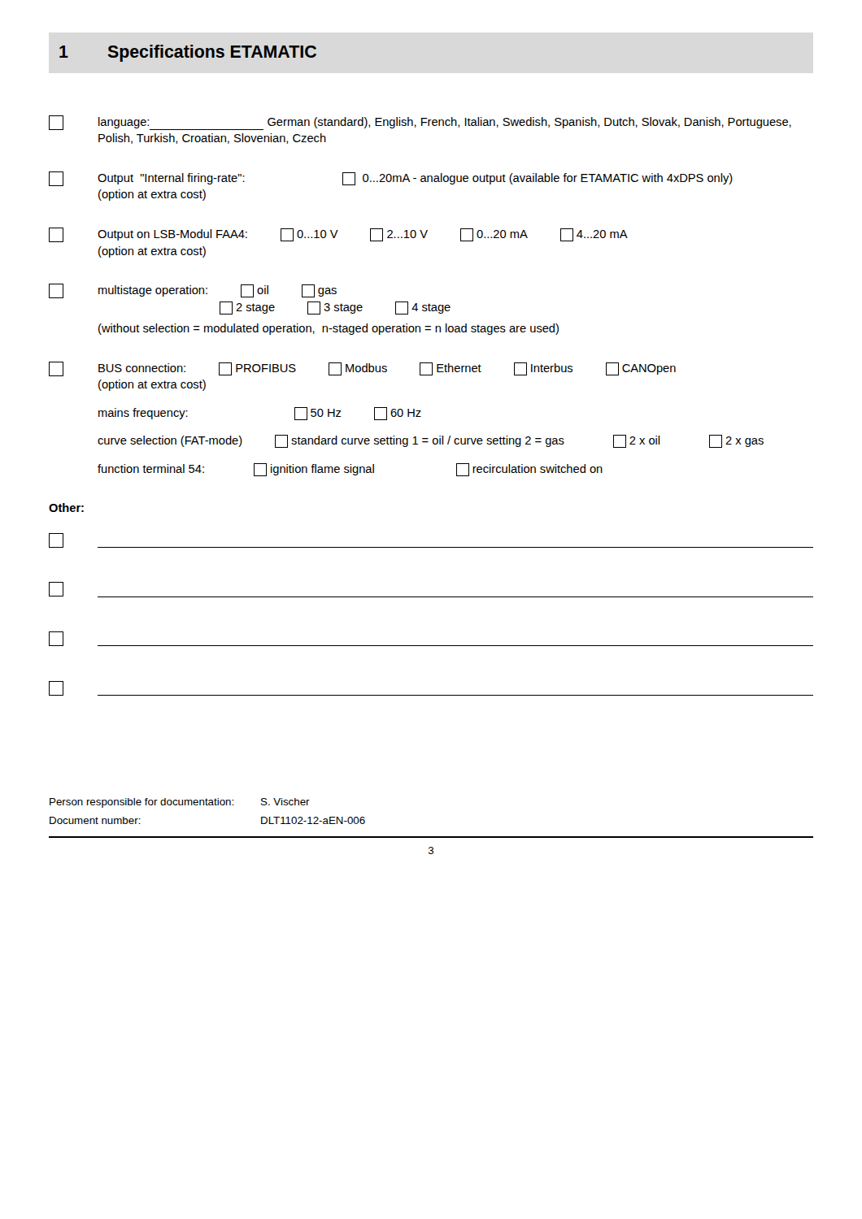1 Specifications ETAMATIC
language: German (standard), English, French, Italian, Swedish, Spanish, Dutch, Slovak, Danish, Portuguese, Polish, Turkish, Croatian, Slovenian, Czech
Output "Internal firing-rate": 0...20mA - analogue output (available for ETAMATIC with 4xDPS only)
(option at extra cost)
Output on LSB-Modul FAA4: 0...10 V 2...10 V 0...20 mA 4...20 mA
(option at extra cost)
multistage operation: oil gas
2 stage 3 stage 4 stage
(without selection = modulated operation, n-staged operation = n load stages are used)
BUS connection: PROFIBUS Modbus Ethernet Interbus CANOpen
(option at extra cost)
mains frequency: 50 Hz 60 Hz
curve selection (FAT-mode) standard curve setting 1 = oil / curve setting 2 = gas 2 x oil 2 x gas
function terminal 54: ignition flame signal recirculation switched on
Other:
| Person responsible for documentation: | S. Vischer |
| Document number: | DLT1102-12-aEN-006 |
3